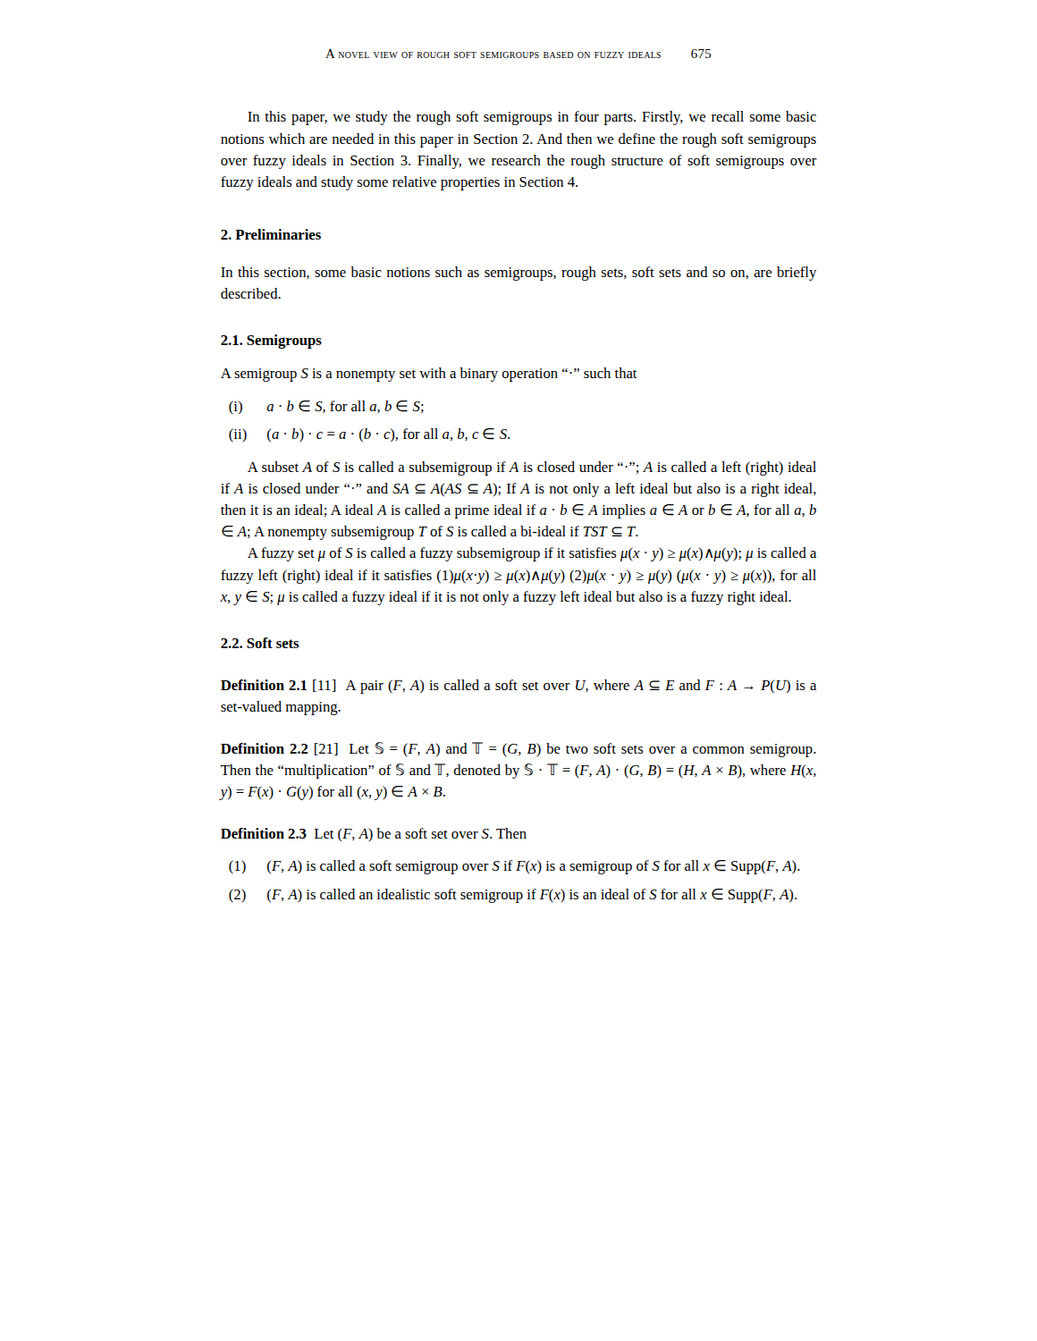A novel view of rough soft semigroups based on fuzzy ideals 675
In this paper, we study the rough soft semigroups in four parts. Firstly, we recall some basic notions which are needed in this paper in Section 2. And then we define the rough soft semigroups over fuzzy ideals in Section 3. Finally, we research the rough structure of soft semigroups over fuzzy ideals and study some relative properties in Section 4.
2. Preliminaries
In this section, some basic notions such as semigroups, rough sets, soft sets and so on, are briefly described.
2.1. Semigroups
A semigroup S is a nonempty set with a binary operation “·” such that
(i) a · b ∈ S, for all a, b ∈ S;
(ii) (a · b) · c = a · (b · c), for all a, b, c ∈ S.
A subset A of S is called a subsemigroup if A is closed under “·”; A is called a left (right) ideal if A is closed under “·” and SA ⊆ A(AS ⊆ A); If A is not only a left ideal but also is a right ideal, then it is an ideal; A ideal A is called a prime ideal if a · b ∈ A implies a ∈ A or b ∈ A, for all a, b ∈ A; A nonempty subsemigroup T of S is called a bi-ideal if TST ⊆ T.
A fuzzy set μ of S is called a fuzzy subsemigroup if it satisfies μ(x · y) ≥ μ(x)∧μ(y); μ is called a fuzzy left (right) ideal if it satisfies (1)μ(x·y) ≥ μ(x)∧μ(y) (2)μ(x · y) ≥ μ(y) (μ(x · y) ≥ μ(x)), for all x, y ∈ S; μ is called a fuzzy ideal if it is not only a fuzzy left ideal but also is a fuzzy right ideal.
2.2. Soft sets
Definition 2.1 [11] A pair (F, A) is called a soft set over U, where A ⊆ E and F : A → P(U) is a set-valued mapping.
Definition 2.2 [21] Let 𝕊 = (F, A) and 𝕋 = (G, B) be two soft sets over a common semigroup. Then the “multiplication” of 𝕊 and 𝕋, denoted by 𝕊 · 𝕋 = (F, A) · (G, B) = (H, A × B), where H(x, y) = F(x) · G(y) for all (x, y) ∈ A × B.
Definition 2.3 Let (F, A) be a soft set over S. Then
(1) (F, A) is called a soft semigroup over S if F(x) is a semigroup of S for all x ∈ Supp(F, A).
(2) (F, A) is called an idealistic soft semigroup if F(x) is an ideal of S for all x ∈ Supp(F, A).